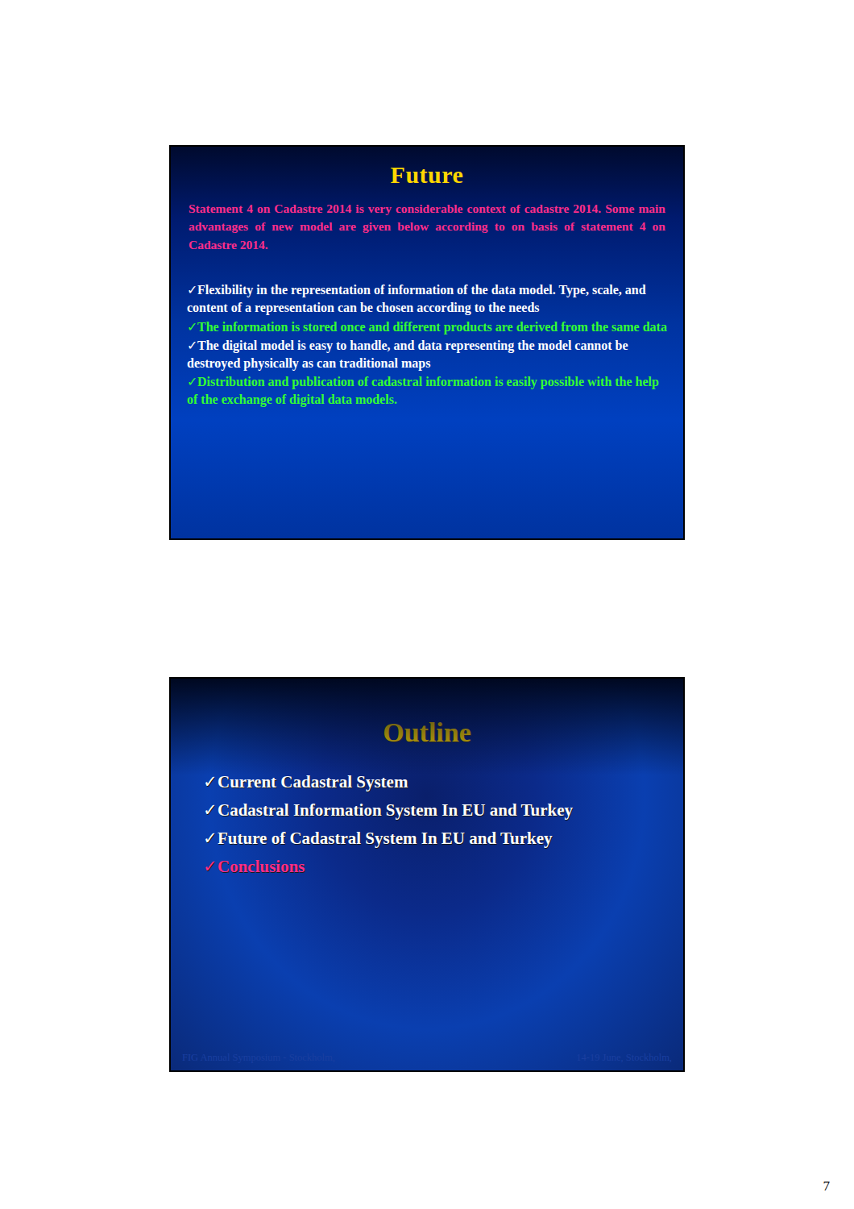Future
Statement 4 on Cadastre 2014 is very considerable context of cadastre 2014. Some main advantages of new model are given below according to on basis of statement 4 on Cadastre 2014.
✓Flexibility in the representation of information of the data model. Type, scale, and content of a representation can be chosen according to the needs
✓The information is stored once and different products are derived from the same data
✓The digital model is easy to handle, and data representing the model cannot be destroyed physically as can traditional maps
✓Distribution and publication of cadastral information is easily possible with the help of the exchange of digital data models.
Outline
✓Current Cadastral System
✓Cadastral Information System In EU and Turkey
✓Future of Cadastral System In EU and Turkey
✓Conclusions
FIG Annual Symposium - Stockholm, 14-19 June, Stockholm,
7